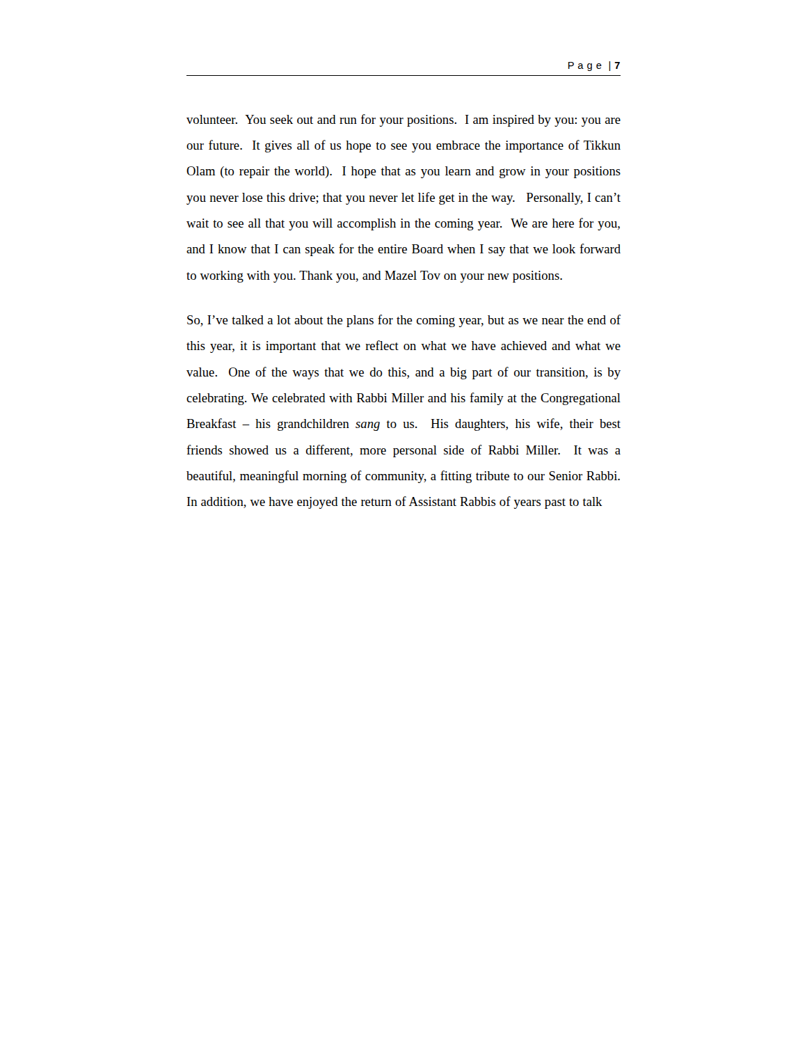P a g e | 7
volunteer. You seek out and run for your positions. I am inspired by you: you are our future. It gives all of us hope to see you embrace the importance of Tikkun Olam (to repair the world). I hope that as you learn and grow in your positions you never lose this drive; that you never let life get in the way. Personally, I can’t wait to see all that you will accomplish in the coming year. We are here for you, and I know that I can speak for the entire Board when I say that we look forward to working with you. Thank you, and Mazel Tov on your new positions.
So, I’ve talked a lot about the plans for the coming year, but as we near the end of this year, it is important that we reflect on what we have achieved and what we value. One of the ways that we do this, and a big part of our transition, is by celebrating. We celebrated with Rabbi Miller and his family at the Congregational Breakfast – his grandchildren sang to us. His daughters, his wife, their best friends showed us a different, more personal side of Rabbi Miller. It was a beautiful, meaningful morning of community, a fitting tribute to our Senior Rabbi. In addition, we have enjoyed the return of Assistant Rabbis of years past to talk